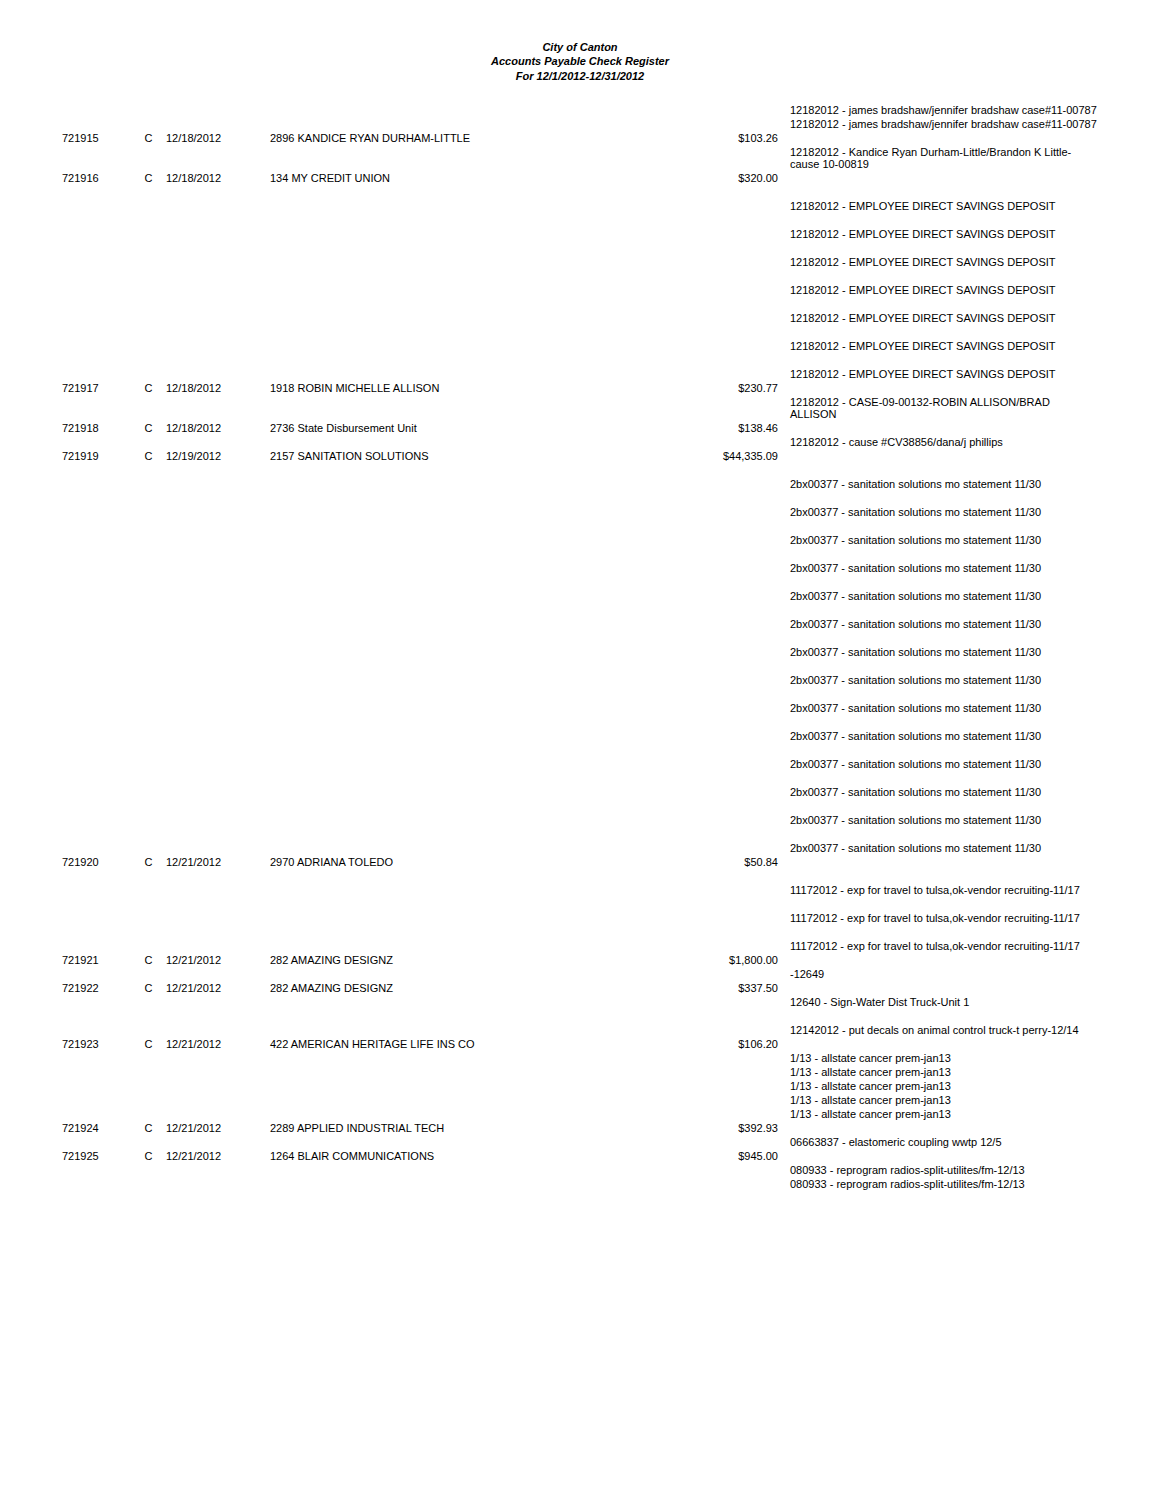City of Canton
Accounts Payable Check Register
For 12/1/2012-12/31/2012
| | | | | | 12182012 - james bradshaw/jennifer bradshaw case#11-00787 |
| | | | | | 12182012 - james bradshaw/jennifer bradshaw case#11-00787 |
| 721915 | C | 12/18/2012 | 2896 KANDICE RYAN DURHAM-LITTLE | $103.26 | |
| | | | | | 12182012 - Kandice Ryan Durham-Little/Brandon K Little-cause 10-00819 |
| 721916 | C | 12/18/2012 | 134 MY CREDIT UNION | $320.00 | |
| | 12182012 - EMPLOYEE DIRECT SAVINGS DEPOSIT |
| | 12182012 - EMPLOYEE DIRECT SAVINGS DEPOSIT |
| | 12182012 - EMPLOYEE DIRECT SAVINGS DEPOSIT |
| | 12182012 - EMPLOYEE DIRECT SAVINGS DEPOSIT |
| | 12182012 - EMPLOYEE DIRECT SAVINGS DEPOSIT |
| | 12182012 - EMPLOYEE DIRECT SAVINGS DEPOSIT |
| | 12182012 - EMPLOYEE DIRECT SAVINGS DEPOSIT |
| 721917 | C | 12/18/2012 | 1918 ROBIN MICHELLE ALLISON | $230.77 | |
| | 12182012 - CASE-09-00132-ROBIN ALLISON/BRAD ALLISON |
| 721918 | C | 12/18/2012 | 2736 State Disbursement Unit | $138.46 | |
| | 12182012 - cause #CV38856/dana/j phillips |
| 721919 | C | 12/19/2012 | 2157 SANITATION SOLUTIONS | $44,335.09 | |
| | 2bx00377 - sanitation solutions mo statement 11/30 |
| | 2bx00377 - sanitation solutions mo statement 11/30 |
| | 2bx00377 - sanitation solutions mo statement 11/30 |
| | 2bx00377 - sanitation solutions mo statement 11/30 |
| | 2bx00377 - sanitation solutions mo statement 11/30 |
| | 2bx00377 - sanitation solutions mo statement 11/30 |
| | 2bx00377 - sanitation solutions mo statement 11/30 |
| | 2bx00377 - sanitation solutions mo statement 11/30 |
| | 2bx00377 - sanitation solutions mo statement 11/30 |
| | 2bx00377 - sanitation solutions mo statement 11/30 |
| | 2bx00377 - sanitation solutions mo statement 11/30 |
| | 2bx00377 - sanitation solutions mo statement 11/30 |
| | 2bx00377 - sanitation solutions mo statement 11/30 |
| | 2bx00377 - sanitation solutions mo statement 11/30 |
| 721920 | C | 12/21/2012 | 2970 ADRIANA TOLEDO | $50.84 | |
| | 11172012 - exp for travel to tulsa,ok-vendor recruiting-11/17 |
| | 11172012 - exp for travel to tulsa,ok-vendor recruiting-11/17 |
| | 11172012 - exp for travel to tulsa,ok-vendor recruiting-11/17 |
| 721921 | C | 12/21/2012 | 282 AMAZING DESIGNZ | $1,800.00 | |
| | -12649 |
| 721922 | C | 12/21/2012 | 282 AMAZING DESIGNZ | $337.50 | |
| | 12640 - Sign-Water Dist Truck-Unit 1 |
| | 12142012 - put decals on animal control truck-t perry-12/14 |
| 721923 | C | 12/21/2012 | 422 AMERICAN HERITAGE LIFE INS CO | $106.20 | |
| | 1/13 - allstate cancer prem-jan13 |
| | 1/13 - allstate cancer prem-jan13 |
| | 1/13 - allstate cancer prem-jan13 |
| | 1/13 - allstate cancer prem-jan13 |
| | 1/13 - allstate cancer prem-jan13 |
| 721924 | C | 12/21/2012 | 2289 APPLIED INDUSTRIAL TECH | $392.93 | |
| | 06663837 - elastomeric coupling wwtp 12/5 |
| 721925 | C | 12/21/2012 | 1264 BLAIR COMMUNICATIONS | $945.00 | |
| | 080933 - reprogram radios-split-utilites/fm-12/13 |
| | 080933 - reprogram radios-split-utilites/fm-12/13 |